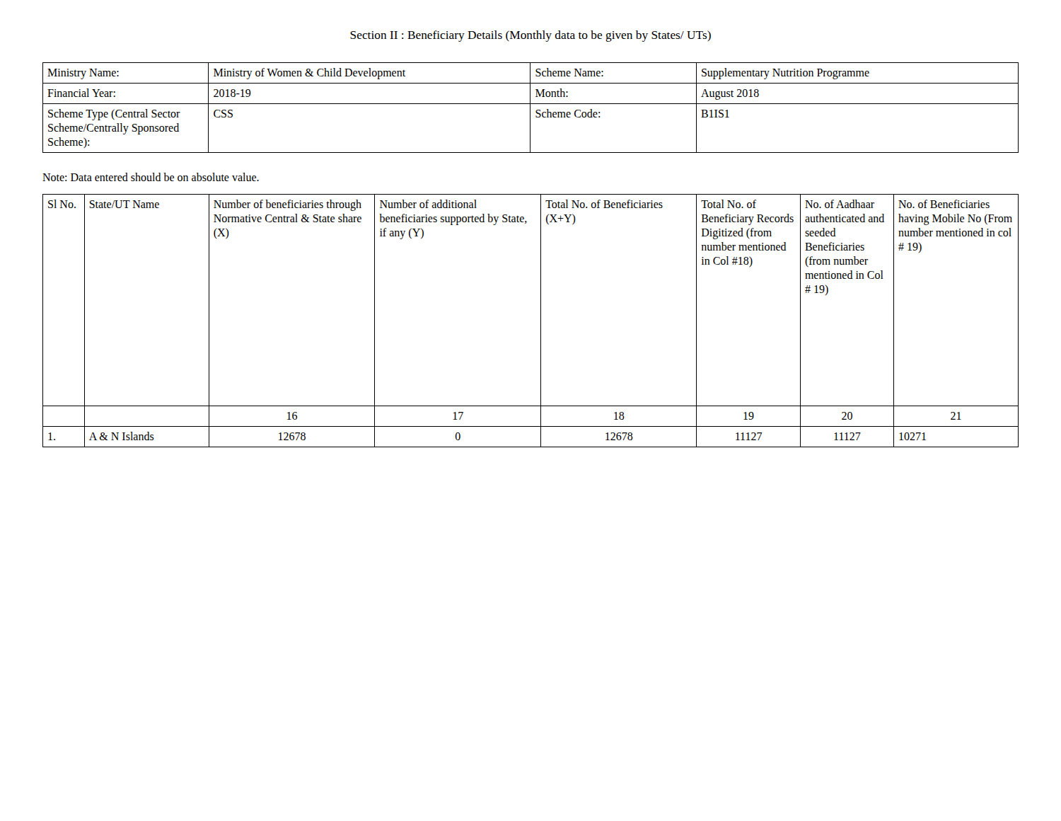Section II : Beneficiary Details (Monthly data to be given by States/ UTs)
| Ministry Name: | Ministry of Women & Child Development | Scheme Name: | Supplementary Nutrition Programme |
| Financial Year: | 2018-19 | Month: | August 2018 |
| Scheme Type (Central Sector Scheme/Centrally Sponsored Scheme): | CSS | Scheme Code: | B1IS1 |
Note: Data entered should be on absolute value.
| Sl No. | State/UT Name | Number of beneficiaries through Normative Central & State share (X) | Number of additional beneficiaries supported by State, if any (Y) | Total No. of Beneficiaries (X+Y) | Total No. of Beneficiary Records Digitized (from number mentioned in Col #18) | No. of Aadhaar authenticated and seeded Beneficiaries (from number mentioned in Col # 19) | No. of Beneficiaries having Mobile No (From number mentioned in col # 19) |
| --- | --- | --- | --- | --- | --- | --- | --- |
| | | 16 | 17 | 18 | 19 | 20 | 21 |
| 1. | A & N Islands | 12678 | 0 | 12678 | 11127 | 11127 | 10271 |